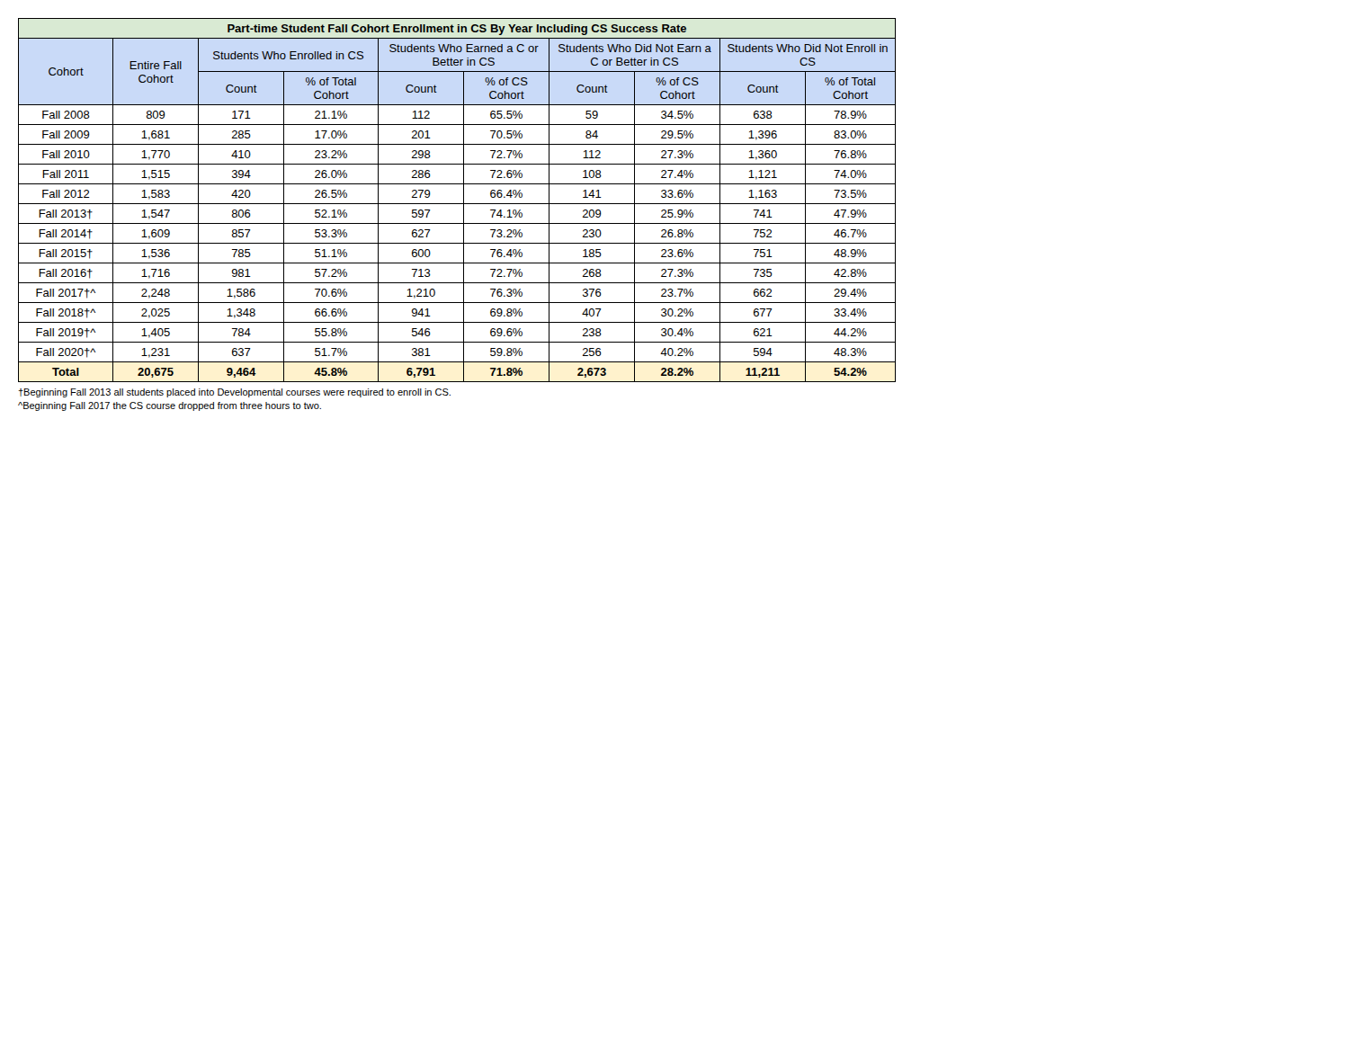| Part-time Student Fall Cohort Enrollment in CS By Year Including CS Success Rate |
| Cohort | Entire Fall Cohort | Students Who Enrolled in CS | Students Who Earned a C or Better in CS | Students Who Did Not Earn a C or Better in CS | Students Who Did Not Enroll in CS |
| Count | % of Total Cohort | Count | % of CS Cohort | Count | % of CS Cohort | Count | % of Total Cohort |
| Fall 2008 | 809 | 171 | 21.1% | 112 | 65.5% | 59 | 34.5% | 638 | 78.9% |
| Fall 2009 | 1,681 | 285 | 17.0% | 201 | 70.5% | 84 | 29.5% | 1,396 | 83.0% |
| Fall 2010 | 1,770 | 410 | 23.2% | 298 | 72.7% | 112 | 27.3% | 1,360 | 76.8% |
| Fall 2011 | 1,515 | 394 | 26.0% | 286 | 72.6% | 108 | 27.4% | 1,121 | 74.0% |
| Fall 2012 | 1,583 | 420 | 26.5% | 279 | 66.4% | 141 | 33.6% | 1,163 | 73.5% |
| Fall 2013† | 1,547 | 806 | 52.1% | 597 | 74.1% | 209 | 25.9% | 741 | 47.9% |
| Fall 2014† | 1,609 | 857 | 53.3% | 627 | 73.2% | 230 | 26.8% | 752 | 46.7% |
| Fall 2015† | 1,536 | 785 | 51.1% | 600 | 76.4% | 185 | 23.6% | 751 | 48.9% |
| Fall 2016† | 1,716 | 981 | 57.2% | 713 | 72.7% | 268 | 27.3% | 735 | 42.8% |
| Fall 2017†^ | 2,248 | 1,586 | 70.6% | 1,210 | 76.3% | 376 | 23.7% | 662 | 29.4% |
| Fall 2018†^ | 2,025 | 1,348 | 66.6% | 941 | 69.8% | 407 | 30.2% | 677 | 33.4% |
| Fall 2019†^ | 1,405 | 784 | 55.8% | 546 | 69.6% | 238 | 30.4% | 621 | 44.2% |
| Fall 2020†^ | 1,231 | 637 | 51.7% | 381 | 59.8% | 256 | 40.2% | 594 | 48.3% |
| Total | 20,675 | 9,464 | 45.8% | 6,791 | 71.8% | 2,673 | 28.2% | 11,211 | 54.2% |
†Beginning Fall 2013 all students placed into Developmental courses were required to enroll in CS.
^Beginning Fall 2017 the CS course dropped from three hours to two.